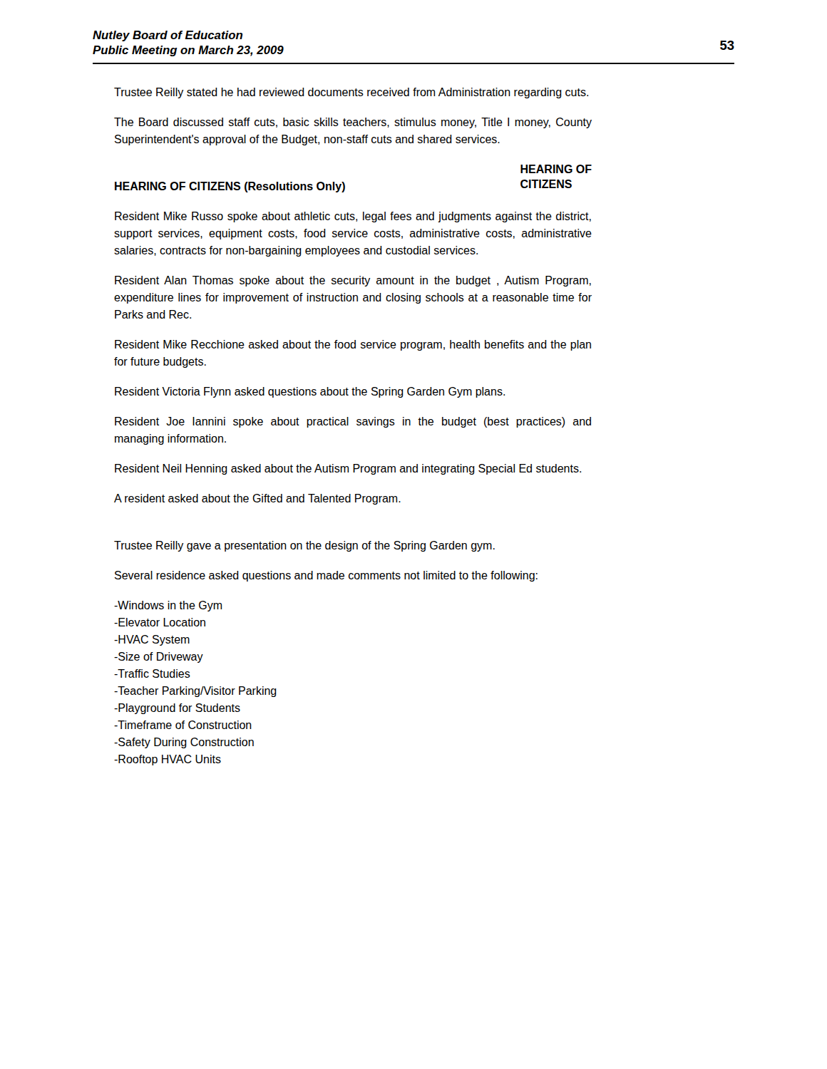Nutley Board of Education
Public Meeting on March 23, 2009
53
Trustee Reilly stated he had reviewed documents received from Administration regarding cuts.
The Board discussed staff cuts, basic skills teachers, stimulus money, Title I money, County Superintendent's approval of the Budget, non-staff cuts and shared services.
HEARING OF
CITIZENS
HEARING OF CITIZENS (Resolutions Only)
Resident Mike Russo spoke about athletic cuts, legal fees and judgments against the district, support services, equipment costs, food service costs, administrative costs, administrative salaries, contracts for non-bargaining employees and custodial services.
Resident Alan Thomas spoke about the security amount in the budget , Autism Program, expenditure lines for improvement of instruction and closing schools at a reasonable time for Parks and Rec.
Resident Mike Recchione asked about the food service program, health benefits and the plan for future budgets.
Resident Victoria Flynn asked questions about the Spring Garden Gym plans.
Resident Joe Iannini spoke about practical savings in the budget (best practices) and managing information.
Resident Neil Henning asked about the Autism Program and integrating Special Ed students.
A resident asked about the Gifted and Talented Program.
Trustee Reilly gave a presentation on the design of the Spring Garden gym.
Several residence asked questions and made comments not limited to the following:
-Windows in the Gym
-Elevator Location
-HVAC System
-Size of Driveway
-Traffic Studies
-Teacher Parking/Visitor Parking
-Playground for Students
-Timeframe of Construction
-Safety During Construction
-Rooftop HVAC Units